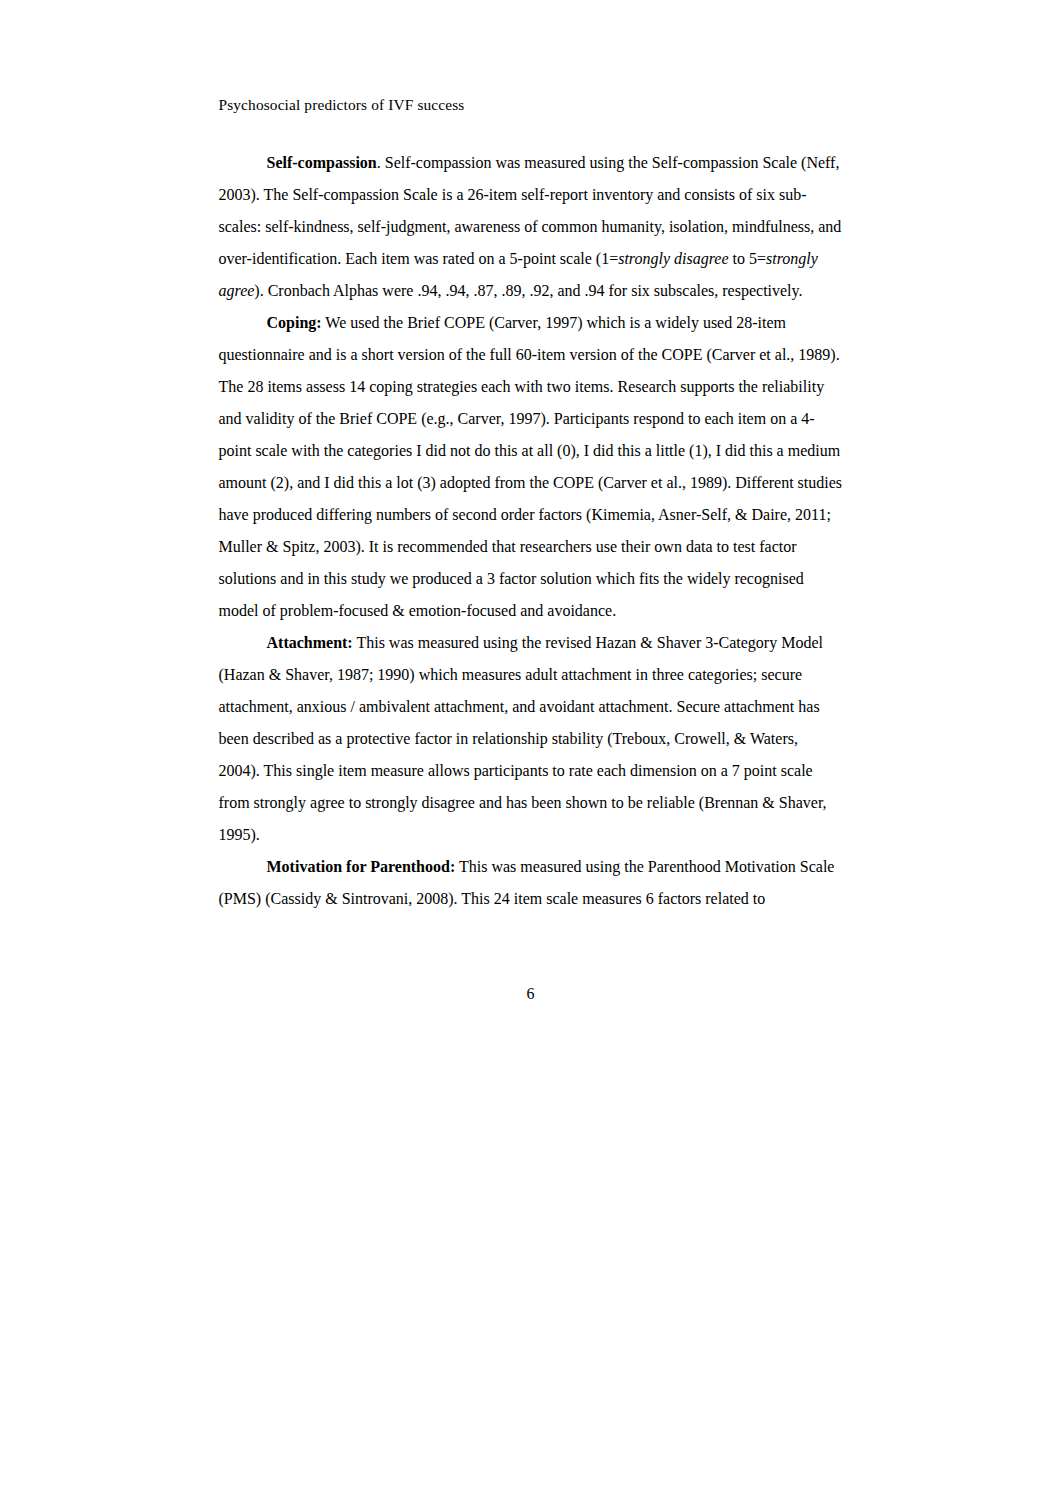Psychosocial predictors of IVF success
Self-compassion. Self-compassion was measured using the Self-compassion Scale (Neff, 2003). The Self-compassion Scale is a 26-item self-report inventory and consists of six sub-scales: self-kindness, self-judgment, awareness of common humanity, isolation, mindfulness, and over-identification. Each item was rated on a 5-point scale (1=strongly disagree to 5=strongly agree). Cronbach Alphas were .94, .94, .87, .89, .92, and .94 for six subscales, respectively.
Coping: We used the Brief COPE (Carver, 1997) which is a widely used 28-item questionnaire and is a short version of the full 60-item version of the COPE (Carver et al., 1989). The 28 items assess 14 coping strategies each with two items. Research supports the reliability and validity of the Brief COPE (e.g., Carver, 1997). Participants respond to each item on a 4-point scale with the categories I did not do this at all (0), I did this a little (1), I did this a medium amount (2), and I did this a lot (3) adopted from the COPE (Carver et al., 1989). Different studies have produced differing numbers of second order factors (Kimemia, Asner-Self, & Daire, 2011; Muller & Spitz, 2003). It is recommended that researchers use their own data to test factor solutions and in this study we produced a 3 factor solution which fits the widely recognised model of problem-focused & emotion-focused and avoidance.
Attachment: This was measured using the revised Hazan & Shaver 3-Category Model (Hazan & Shaver, 1987; 1990) which measures adult attachment in three categories; secure attachment, anxious / ambivalent attachment, and avoidant attachment. Secure attachment has been described as a protective factor in relationship stability (Treboux, Crowell, & Waters, 2004). This single item measure allows participants to rate each dimension on a 7 point scale from strongly agree to strongly disagree and has been shown to be reliable (Brennan & Shaver, 1995).
Motivation for Parenthood: This was measured using the Parenthood Motivation Scale (PMS) (Cassidy & Sintrovani, 2008). This 24 item scale measures 6 factors related to
6